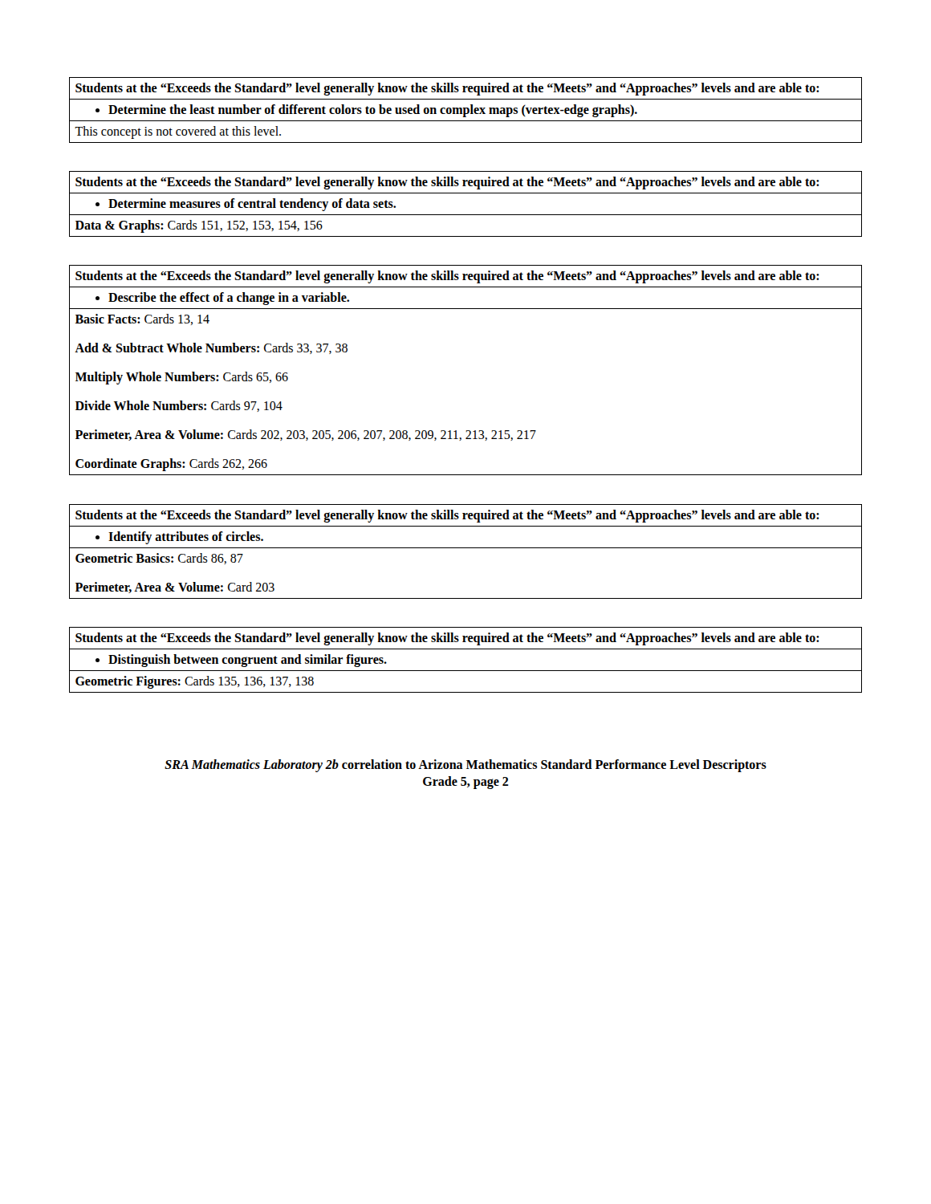| Students at the “Exceeds the Standard” level generally know the skills required at the “Meets” and “Approaches” levels and are able to: |
| Determine the least number of different colors to be used on complex maps (vertex-edge graphs). |
| This concept is not covered at this level. |
| Students at the “Exceeds the Standard” level generally know the skills required at the “Meets” and “Approaches” levels and are able to: |
| Determine measures of central tendency of data sets. |
| Data & Graphs: Cards 151, 152, 153, 154, 156 |
| Students at the “Exceeds the Standard” level generally know the skills required at the “Meets” and “Approaches” levels and are able to: |
| Describe the effect of a change in a variable. |
| Basic Facts: Cards 13, 14 Add & Subtract Whole Numbers: Cards 33, 37, 38 Multiply Whole Numbers: Cards 65, 66 Divide Whole Numbers: Cards 97, 104 Perimeter, Area & Volume: Cards 202, 203, 205, 206, 207, 208, 209, 211, 213, 215, 217 Coordinate Graphs: Cards 262, 266 |
| Students at the “Exceeds the Standard” level generally know the skills required at the “Meets” and “Approaches” levels and are able to: |
| Identify attributes of circles. |
| Geometric Basics: Cards 86, 87 Perimeter, Area & Volume: Card 203 |
| Students at the “Exceeds the Standard” level generally know the skills required at the “Meets” and “Approaches” levels and are able to: |
| Distinguish between congruent and similar figures. |
| Geometric Figures: Cards 135, 136, 137, 138 |
SRA Mathematics Laboratory 2b correlation to Arizona Mathematics Standard Performance Level Descriptors
Grade 5, page 2